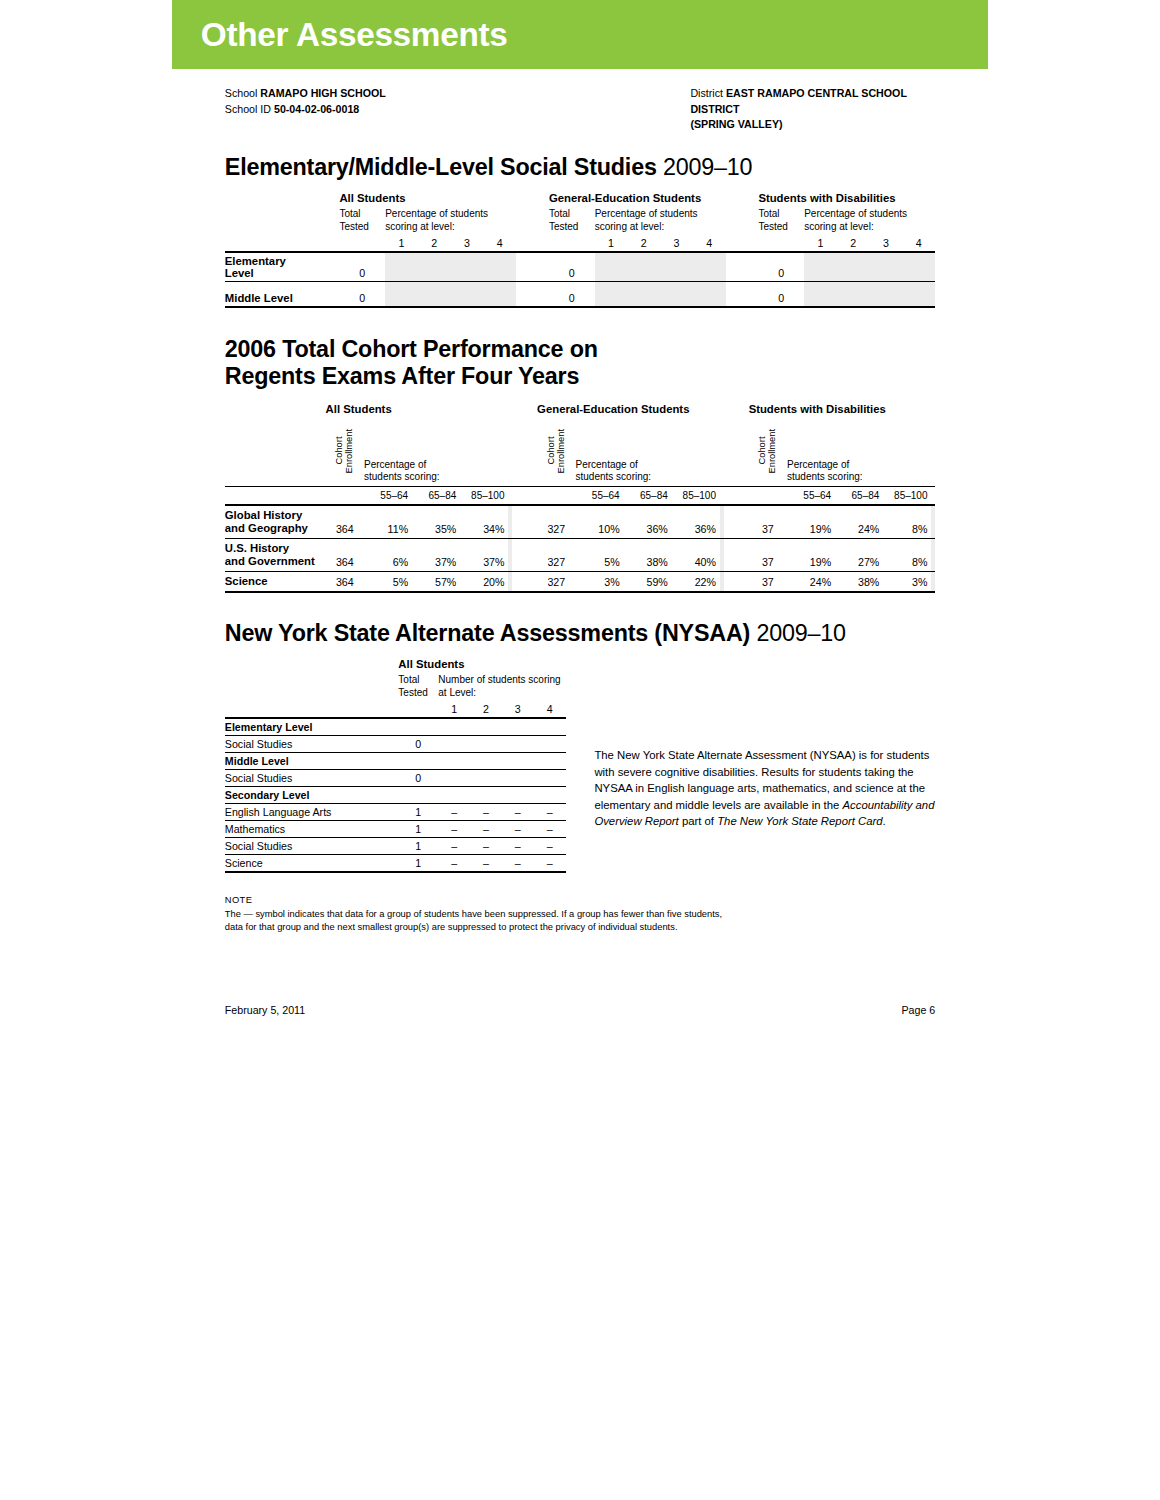Other Assessments
School RAMAPO HIGH SCHOOL
School ID 50-04-02-06-0018
District EAST RAMAPO CENTRAL SCHOOL DISTRICT
(SPRING VALLEY)
Elementary/Middle-Level Social Studies 2009–10
| | All Students | | General-Education Students | | Students with Disabilities |
| | Total Tested | Percentage of students scoring at level: | | Total Tested | Percentage of students scoring at level: | | Total Tested | Percentage of students scoring at level: |
| | | 1 | 2 | 3 | 4 | | | 1 | 2 | 3 | 4 | | | 1 | 2 | 3 | 4 |
| Elementary Level | 0 | | | | | | 0 | | | | | | 0 | | | | |
| Middle Level | 0 | | | | | | 0 | | | | | | 0 | | | | |
2006 Total Cohort Performance on
Regents Exams After Four Years
| | All Students | | General-Education Students | | Students with Disabilities |
| | Cohort Enrollment | Percentage of students scoring: | | Cohort Enrollment | Percentage of students scoring: | | Cohort Enrollment | Percentage of students scoring: |
| | | 55–64 | 65–84 | 85–100 | | | | 55–64 | 65–84 | 85–100 | | | | 55–64 | 65–84 | 85–100 | |
| Global History and Geography | 364 | 11% | 35% | 34% | | | 327 | 10% | 36% | 36% | | | 37 | 19% | 24% | 8% | |
| U.S. History and Government | 364 | 6% | 37% | 37% | | | 327 | 5% | 38% | 40% | | | 37 | 19% | 27% | 8% | |
| Science | 364 | 5% | 57% | 20% | | | 327 | 3% | 59% | 22% | | | 37 | 24% | 38% | 3% | |
New York State Alternate Assessments (NYSAA) 2009–10
| | All Students |
| | Total Tested | Number of students scoring at Level: |
| | | 1 | 2 | 3 | 4 |
| Elementary Level | | | | | |
| Social Studies | 0 | | | | |
| Middle Level | | | | | |
| Social Studies | 0 | | | | |
| Secondary Level | | | | | |
| English Language Arts | 1 | – | – | – | – |
| Mathematics | 1 | – | – | – | – |
| Social Studies | 1 | – | – | – | – |
| Science | 1 | – | – | – | – |
The New York State Alternate Assessment (NYSAA) is for students with severe cognitive disabilities. Results for students taking the NYSAA in English language arts, mathematics, and science at the elementary and middle levels are available in the Accountability and Overview Report part of The New York State Report Card.
NOTE
The — symbol indicates that data for a group of students have been suppressed. If a group has fewer than five students,
data for that group and the next smallest group(s) are suppressed to protect the privacy of individual students.
February 5, 2011
Page 6